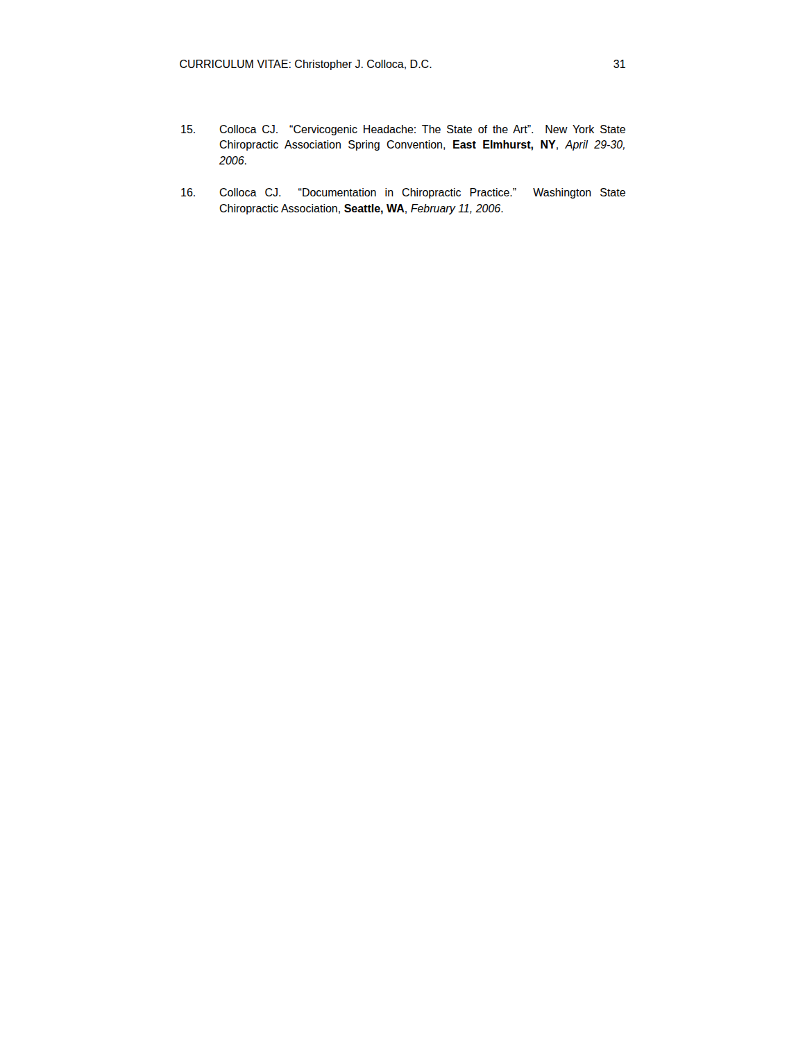CURRICULUM VITAE: Christopher J. Colloca, D.C. 31
15. Colloca CJ. “Cervicogenic Headache: The State of the Art”. New York State Chiropractic Association Spring Convention, East Elmhurst, NY, April 29-30, 2006.
16. Colloca CJ. “Documentation in Chiropractic Practice.” Washington State Chiropractic Association, Seattle, WA, February 11, 2006.